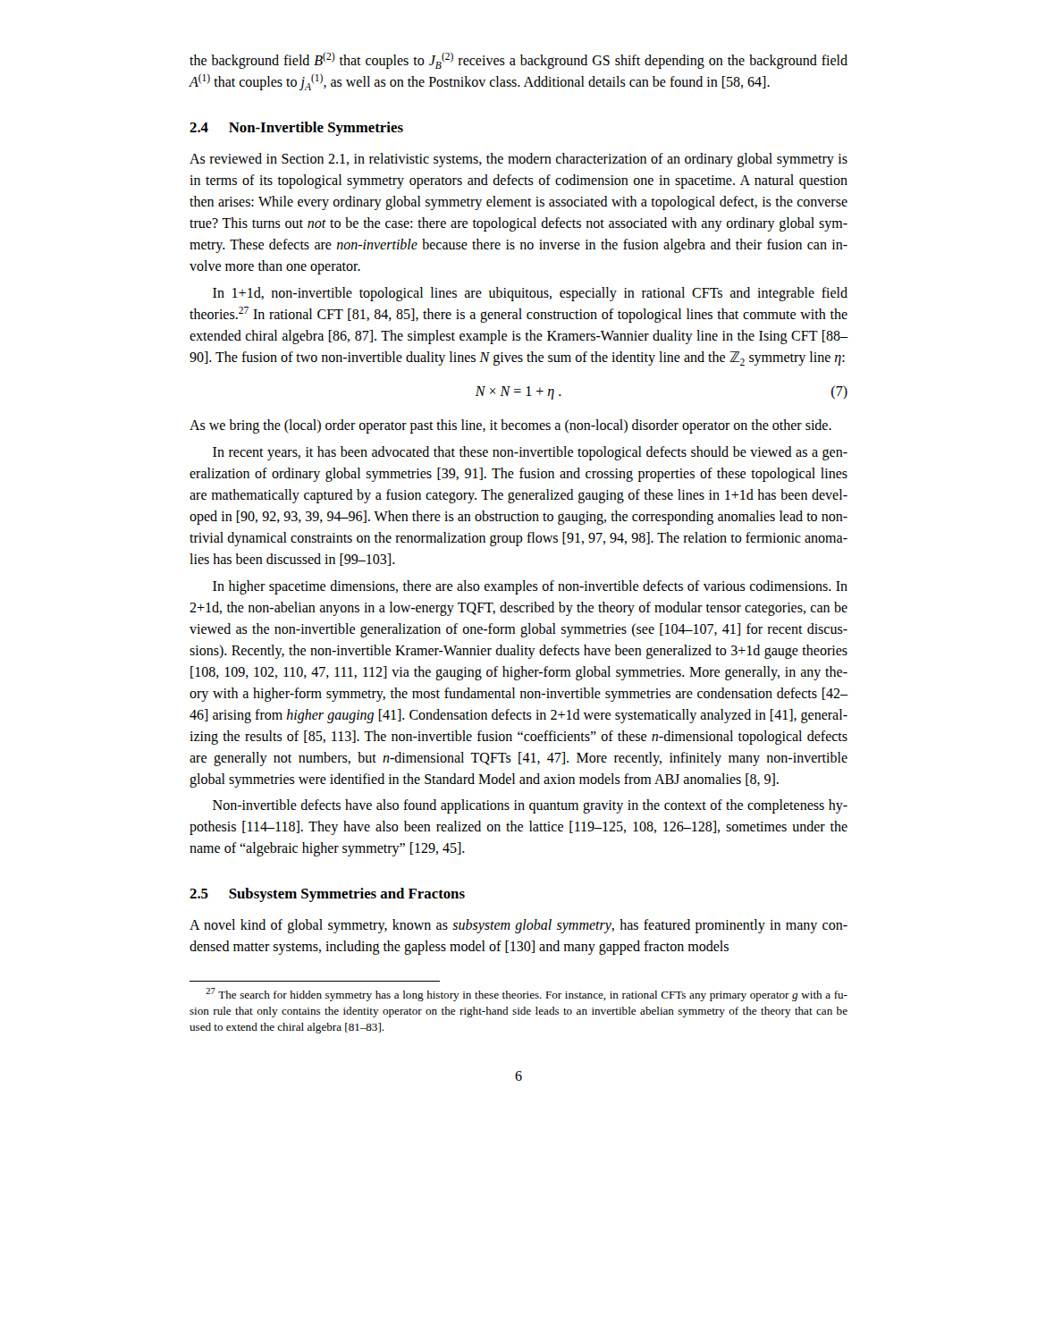the background field B(2) that couples to JB(2) receives a background GS shift depending on the background field A(1) that couples to jA(1), as well as on the Postnikov class. Additional details can be found in [58, 64].
2.4 Non-Invertible Symmetries
As reviewed in Section 2.1, in relativistic systems, the modern characterization of an ordinary global symmetry is in terms of its topological symmetry operators and defects of codimension one in spacetime. A natural question then arises: While every ordinary global symmetry element is associated with a topological defect, is the converse true? This turns out not to be the case: there are topological defects not associated with any ordinary global symmetry. These defects are non-invertible because there is no inverse in the fusion algebra and their fusion can involve more than one operator.
In 1+1d, non-invertible topological lines are ubiquitous, especially in rational CFTs and integrable field theories.27 In rational CFT [81, 84, 85], there is a general construction of topological lines that commute with the extended chiral algebra [86, 87]. The simplest example is the Kramers-Wannier duality line in the Ising CFT [88–90]. The fusion of two non-invertible duality lines N gives the sum of the identity line and the ℤ2 symmetry line η:
N × N = 1 + η . (7)
As we bring the (local) order operator past this line, it becomes a (non-local) disorder operator on the other side.
In recent years, it has been advocated that these non-invertible topological defects should be viewed as a generalization of ordinary global symmetries [39, 91]. The fusion and crossing properties of these topological lines are mathematically captured by a fusion category. The generalized gauging of these lines in 1+1d has been developed in [90, 92, 93, 39, 94–96]. When there is an obstruction to gauging, the corresponding anomalies lead to non-trivial dynamical constraints on the renormalization group flows [91, 97, 94, 98]. The relation to fermionic anomalies has been discussed in [99–103].
In higher spacetime dimensions, there are also examples of non-invertible defects of various codimensions. In 2+1d, the non-abelian anyons in a low-energy TQFT, described by the theory of modular tensor categories, can be viewed as the non-invertible generalization of one-form global symmetries (see [104–107, 41] for recent discussions). Recently, the non-invertible Kramer-Wannier duality defects have been generalized to 3+1d gauge theories [108, 109, 102, 110, 47, 111, 112] via the gauging of higher-form global symmetries. More generally, in any theory with a higher-form symmetry, the most fundamental non-invertible symmetries are condensation defects [42–46] arising from higher gauging [41]. Condensation defects in 2+1d were systematically analyzed in [41], generalizing the results of [85, 113]. The non-invertible fusion “coefficients” of these n-dimensional topological defects are generally not numbers, but n-dimensional TQFTs [41, 47]. More recently, infinitely many non-invertible global symmetries were identified in the Standard Model and axion models from ABJ anomalies [8, 9].
Non-invertible defects have also found applications in quantum gravity in the context of the completeness hypothesis [114–118]. They have also been realized on the lattice [119–125, 108, 126–128], sometimes under the name of “algebraic higher symmetry” [129, 45].
2.5 Subsystem Symmetries and Fractons
A novel kind of global symmetry, known as subsystem global symmetry, has featured prominently in many condensed matter systems, including the gapless model of [130] and many gapped fracton models
27 The search for hidden symmetry has a long history in these theories. For instance, in rational CFTs any primary operator g with a fusion rule that only contains the identity operator on the right-hand side leads to an invertible abelian symmetry of the theory that can be used to extend the chiral algebra [81–83].
6